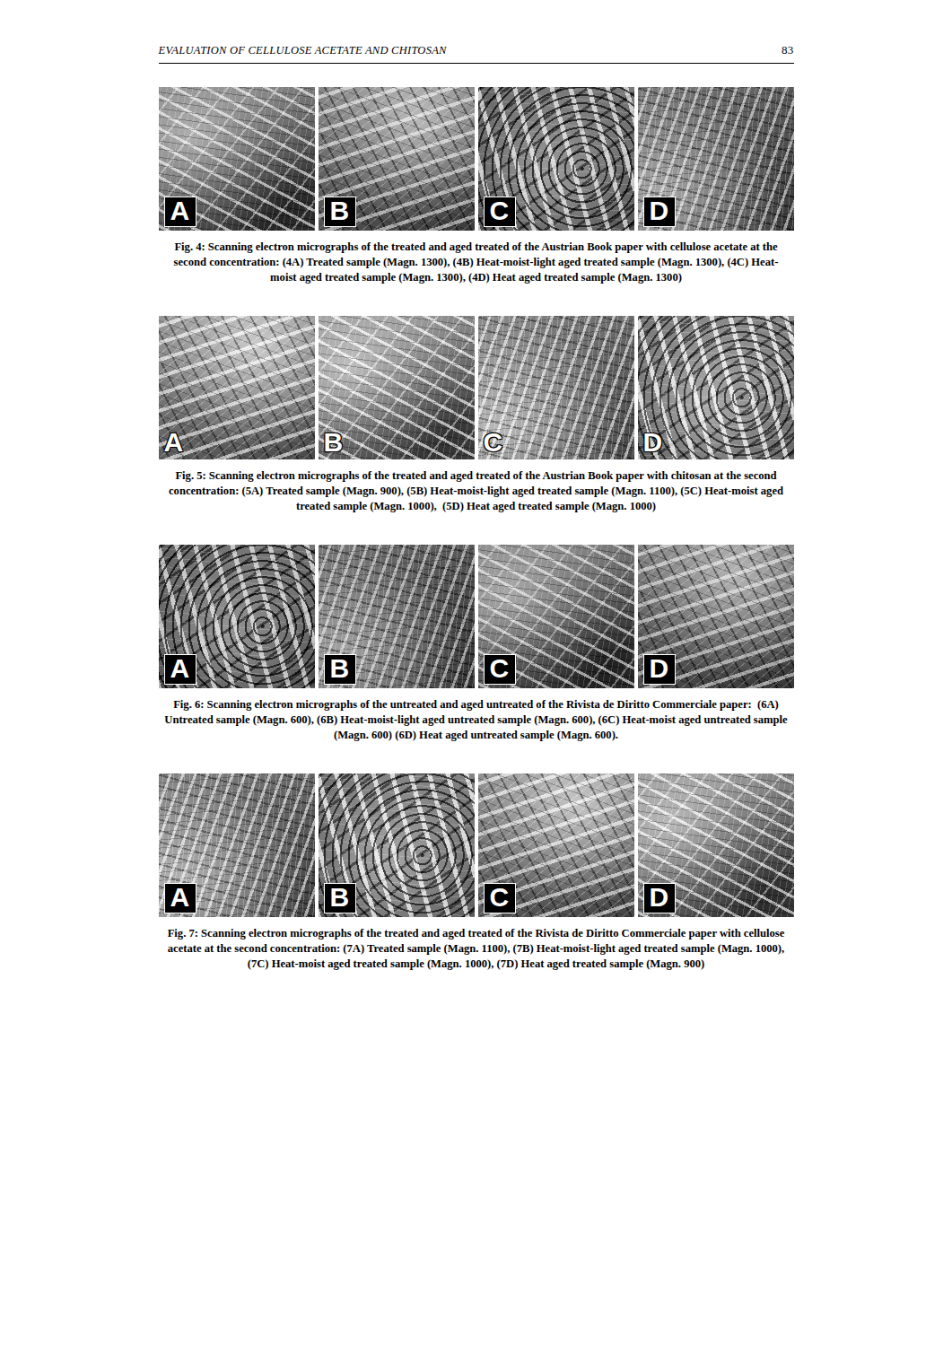Evaluation of Cellulose Acetate and Chitosan 83
A
B
C
D
Fig. 4: Scanning electron micrographs of the treated and aged treated of the Austrian Book paper with cellulose acetate at the second concentration: (4A) Treated sample (Magn. 1300), (4B) Heat-moist-light aged treated sample (Magn. 1300), (4C) Heat-moist aged treated sample (Magn. 1300), (4D) Heat aged treated sample (Magn. 1300)
A
B
C
D
Fig. 5: Scanning electron micrographs of the treated and aged treated of the Austrian Book paper with chitosan at the second concentration: (5A) Treated sample (Magn. 900), (5B) Heat-moist-light aged treated sample (Magn. 1100), (5C) Heat-moist aged treated sample (Magn. 1000), (5D) Heat aged treated sample (Magn. 1000)
A
B
C
D
Fig. 6: Scanning electron micrographs of the untreated and aged untreated of the Rivista de Diritto Commerciale paper: (6A) Untreated sample (Magn. 600), (6B) Heat-moist-light aged untreated sample (Magn. 600), (6C) Heat-moist aged untreated sample (Magn. 600) (6D) Heat aged untreated sample (Magn. 600).
A
B
C
D
Fig. 7: Scanning electron micrographs of the treated and aged treated of the Rivista de Diritto Commerciale paper with cellulose acetate at the second concentration: (7A) Treated sample (Magn. 1100), (7B) Heat-moist-light aged treated sample (Magn. 1000), (7C) Heat-moist aged treated sample (Magn. 1000), (7D) Heat aged treated sample (Magn. 900)